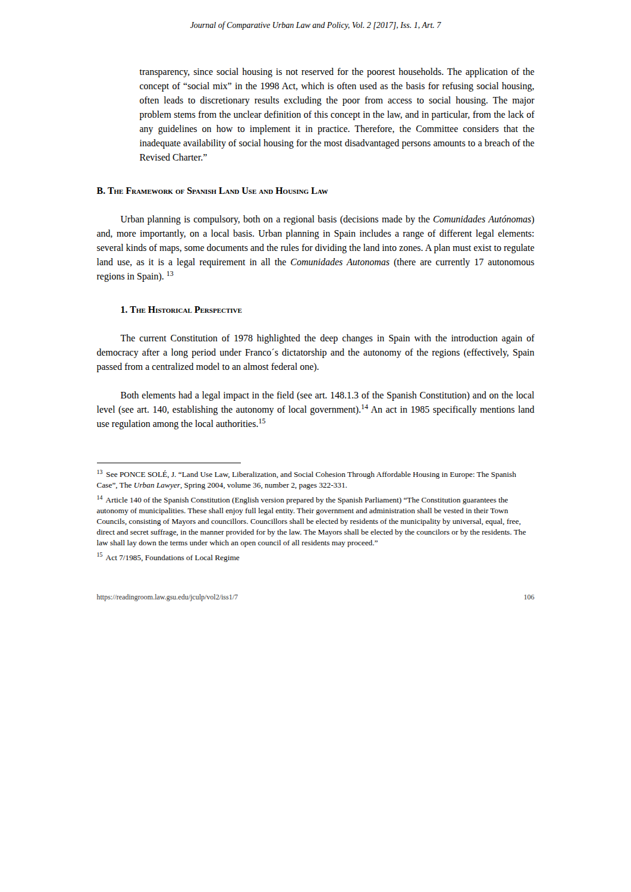Journal of Comparative Urban Law and Policy, Vol. 2 [2017], Iss. 1, Art. 7
transparency, since social housing is not reserved for the poorest households. The application of the concept of “social mix” in the 1998 Act, which is often used as the basis for refusing social housing, often leads to discretionary results excluding the poor from access to social housing. The major problem stems from the unclear definition of this concept in the law, and in particular, from the lack of any guidelines on how to implement it in practice. Therefore, the Committee considers that the inadequate availability of social housing for the most disadvantaged persons amounts to a breach of the Revised Charter.”
B. The Framework of Spanish Land Use and Housing Law
Urban planning is compulsory, both on a regional basis (decisions made by the Comunidades Autónomas) and, more importantly, on a local basis. Urban planning in Spain includes a range of different legal elements: several kinds of maps, some documents and the rules for dividing the land into zones. A plan must exist to regulate land use, as it is a legal requirement in all the Comunidades Autonomas (there are currently 17 autonomous regions in Spain). 13
1. The Historical Perspective
The current Constitution of 1978 highlighted the deep changes in Spain with the introduction again of democracy after a long period under Franco´s dictatorship and the autonomy of the regions (effectively, Spain passed from a centralized model to an almost federal one).
Both elements had a legal impact in the field (see art. 148.1.3 of the Spanish Constitution) and on the local level (see art. 140, establishing the autonomy of local government).14 An act in 1985 specifically mentions land use regulation among the local authorities.15
13 See PONCE SOLÉ, J. “Land Use Law, Liberalization, and Social Cohesion Through Affordable Housing in Europe: The Spanish Case”, The Urban Lawyer, Spring 2004, volume 36, number 2, pages 322-331.
14 Article 140 of the Spanish Constitution (English version prepared by the Spanish Parliament) “The Constitution guarantees the autonomy of municipalities. These shall enjoy full legal entity. Their government and administration shall be vested in their Town Councils, consisting of Mayors and councillors. Councillors shall be elected by residents of the municipality by universal, equal, free, direct and secret suffrage, in the manner provided for by the law. The Mayors shall be elected by the councilors or by the residents. The law shall lay down the terms under which an open council of all residents may proceed.”
15 Act 7/1985, Foundations of Local Regime
https://readingroom.law.gsu.edu/jculp/vol2/iss1/7 106